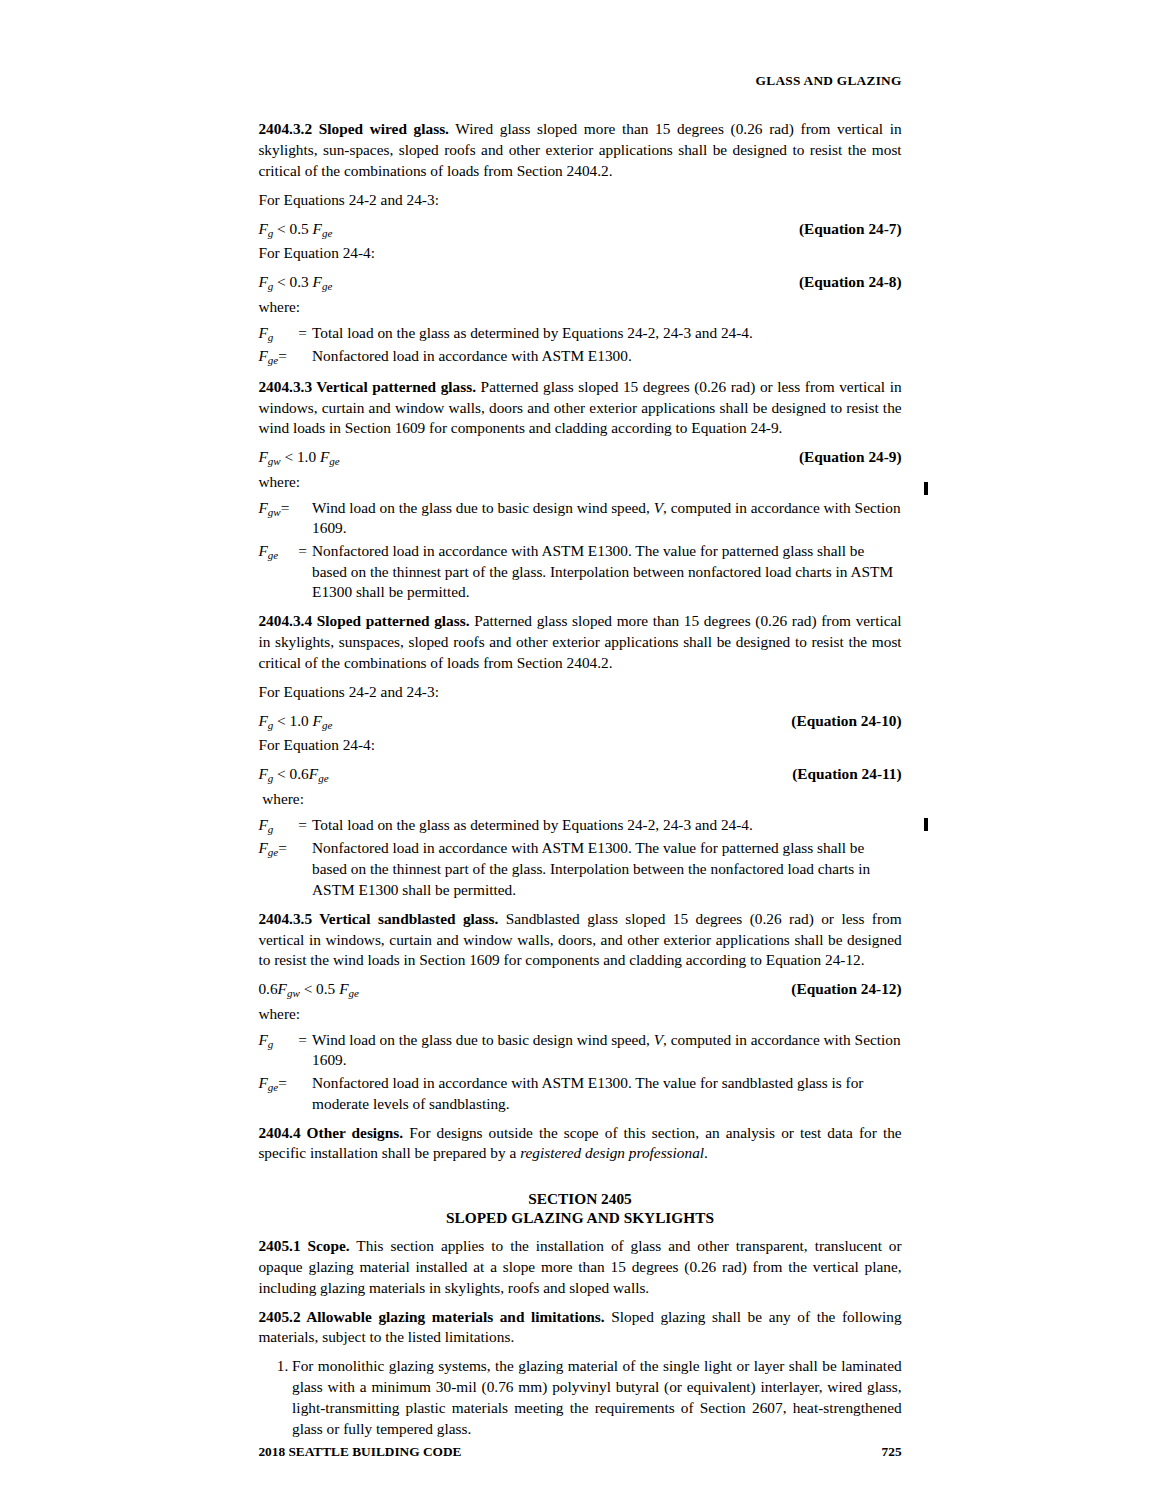GLASS AND GLAZING
2404.3.2 Sloped wired glass. Wired glass sloped more than 15 degrees (0.26 rad) from vertical in skylights, sun-spaces, sloped roofs and other exterior applications shall be designed to resist the most critical of the combinations of loads from Section 2404.2.
For Equations 24-2 and 24-3:
Fg < 0.5 Fge (Equation 24-7)
For Equation 24-4:
Fg < 0.3 Fge (Equation 24-8)
where:
Fg = Total load on the glass as determined by Equations 24-2, 24-3 and 24-4.
Fge= Nonfactored load in accordance with ASTM E1300.
2404.3.3 Vertical patterned glass. Patterned glass sloped 15 degrees (0.26 rad) or less from vertical in windows, curtain and window walls, doors and other exterior applications shall be designed to resist the wind loads in Section 1609 for components and cladding according to Equation 24-9.
Fgw < 1.0 Fge (Equation 24-9)
where:
Fgw= Wind load on the glass due to basic design wind speed, V, computed in accordance with Section 1609.
Fge = Nonfactored load in accordance with ASTM E1300. The value for patterned glass shall be based on the thinnest part of the glass. Interpolation between nonfactored load charts in ASTM E1300 shall be permitted.
2404.3.4 Sloped patterned glass. Patterned glass sloped more than 15 degrees (0.26 rad) from vertical in skylights, sunspaces, sloped roofs and other exterior applications shall be designed to resist the most critical of the combinations of loads from Section 2404.2.
For Equations 24-2 and 24-3:
Fg < 1.0 Fge (Equation 24-10)
For Equation 24-4:
Fg < 0.6Fge (Equation 24-11)
where:
Fg = Total load on the glass as determined by Equations 24-2, 24-3 and 24-4.
Fge= Nonfactored load in accordance with ASTM E1300. The value for patterned glass shall be based on the thinnest part of the glass. Interpolation between the nonfactored load charts in ASTM E1300 shall be permitted.
2404.3.5 Vertical sandblasted glass. Sandblasted glass sloped 15 degrees (0.26 rad) or less from vertical in windows, curtain and window walls, doors, and other exterior applications shall be designed to resist the wind loads in Section 1609 for components and cladding according to Equation 24-12.
0.6Fgw < 0.5 Fge (Equation 24-12)
where:
Fg = Wind load on the glass due to basic design wind speed, V, computed in accordance with Section 1609.
Fge= Nonfactored load in accordance with ASTM E1300. The value for sandblasted glass is for moderate levels of sandblasting.
2404.4 Other designs. For designs outside the scope of this section, an analysis or test data for the specific installation shall be prepared by a registered design professional.
SECTION 2405
SLOPED GLAZING AND SKYLIGHTS
2405.1 Scope. This section applies to the installation of glass and other transparent, translucent or opaque glazing material installed at a slope more than 15 degrees (0.26 rad) from the vertical plane, including glazing materials in skylights, roofs and sloped walls.
2405.2 Allowable glazing materials and limitations. Sloped glazing shall be any of the following materials, subject to the listed limitations.
For monolithic glazing systems, the glazing material of the single light or layer shall be laminated glass with a minimum 30-mil (0.76 mm) polyvinyl butyral (or equivalent) interlayer, wired glass, light-transmitting plastic materials meeting the requirements of Section 2607, heat-strengthened glass or fully tempered glass.
2018 SEATTLE BUILDING CODE 725